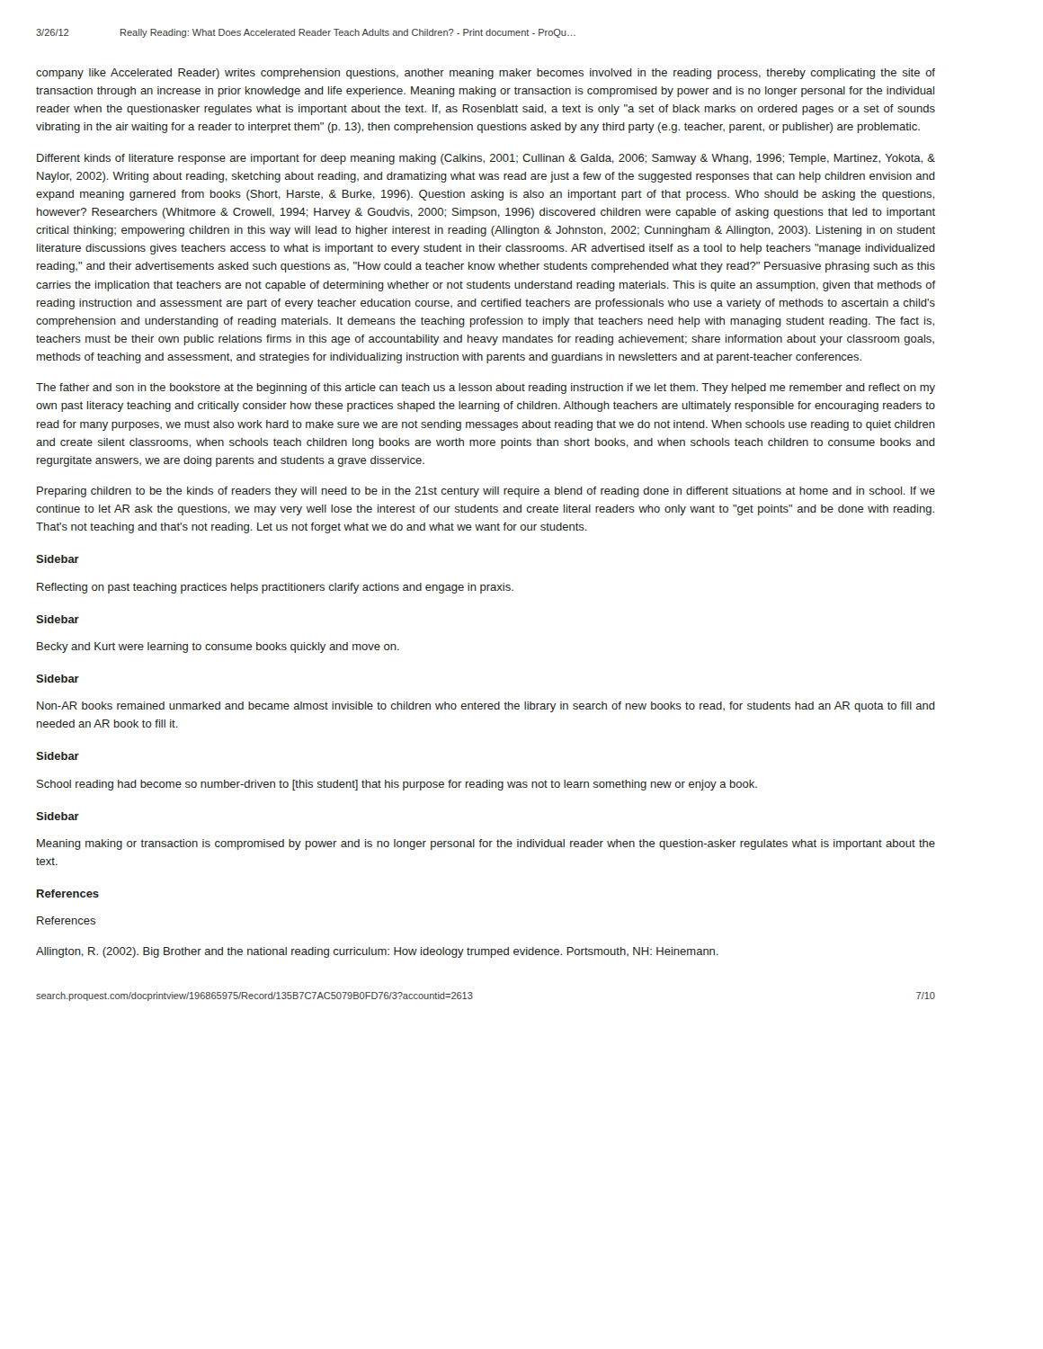3/26/12 Really Reading: What Does Accelerated Reader Teach Adults and Children? - Print document - ProQu…
company like Accelerated Reader) writes comprehension questions, another meaning maker becomes involved in the reading process, thereby complicating the site of transaction through an increase in prior knowledge and life experience. Meaning making or transaction is compromised by power and is no longer personal for the individual reader when the questionasker regulates what is important about the text. If, as Rosenblatt said, a text is only "a set of black marks on ordered pages or a set of sounds vibrating in the air waiting for a reader to interpret them" (p. 13), then comprehension questions asked by any third party (e.g. teacher, parent, or publisher) are problematic.
Different kinds of literature response are important for deep meaning making (Calkins, 2001; Cullinan & Galda, 2006; Samway & Whang, 1996; Temple, Martinez, Yokota, & Naylor, 2002). Writing about reading, sketching about reading, and dramatizing what was read are just a few of the suggested responses that can help children envision and expand meaning garnered from books (Short, Harste, & Burke, 1996). Question asking is also an important part of that process. Who should be asking the questions, however? Researchers (Whitmore & Crowell, 1994; Harvey & Goudvis, 2000; Simpson, 1996) discovered children were capable of asking questions that led to important critical thinking; empowering children in this way will lead to higher interest in reading (Allington & Johnston, 2002; Cunningham & Allington, 2003). Listening in on student literature discussions gives teachers access to what is important to every student in their classrooms. AR advertised itself as a tool to help teachers "manage individualized reading," and their advertisements asked such questions as, "How could a teacher know whether students comprehended what they read?" Persuasive phrasing such as this carries the implication that teachers are not capable of determining whether or not students understand reading materials. This is quite an assumption, given that methods of reading instruction and assessment are part of every teacher education course, and certified teachers are professionals who use a variety of methods to ascertain a child's comprehension and understanding of reading materials. It demeans the teaching profession to imply that teachers need help with managing student reading. The fact is, teachers must be their own public relations firms in this age of accountability and heavy mandates for reading achievement; share information about your classroom goals, methods of teaching and assessment, and strategies for individualizing instruction with parents and guardians in newsletters and at parent-teacher conferences.
The father and son in the bookstore at the beginning of this article can teach us a lesson about reading instruction if we let them. They helped me remember and reflect on my own past literacy teaching and critically consider how these practices shaped the learning of children. Although teachers are ultimately responsible for encouraging readers to read for many purposes, we must also work hard to make sure we are not sending messages about reading that we do not intend. When schools use reading to quiet children and create silent classrooms, when schools teach children long books are worth more points than short books, and when schools teach children to consume books and regurgitate answers, we are doing parents and students a grave disservice.
Preparing children to be the kinds of readers they will need to be in the 21st century will require a blend of reading done in different situations at home and in school. If we continue to let AR ask the questions, we may very well lose the interest of our students and create literal readers who only want to "get points" and be done with reading. That's not teaching and that's not reading. Let us not forget what we do and what we want for our students.
Sidebar
Reflecting on past teaching practices helps practitioners clarify actions and engage in praxis.
Sidebar
Becky and Kurt were learning to consume books quickly and move on.
Sidebar
Non-AR books remained unmarked and became almost invisible to children who entered the library in search of new books to read, for students had an AR quota to fill and needed an AR book to fill it.
Sidebar
School reading had become so number-driven to [this student] that his purpose for reading was not to learn something new or enjoy a book.
Sidebar
Meaning making or transaction is compromised by power and is no longer personal for the individual reader when the question-asker regulates what is important about the text.
References
References
Allington, R. (2002). Big Brother and the national reading curriculum: How ideology trumped evidence. Portsmouth, NH: Heinemann.
search.proquest.com/docprintview/196865975/Record/135B7C7AC5079B0FD76/3?accountid=2613 7/10